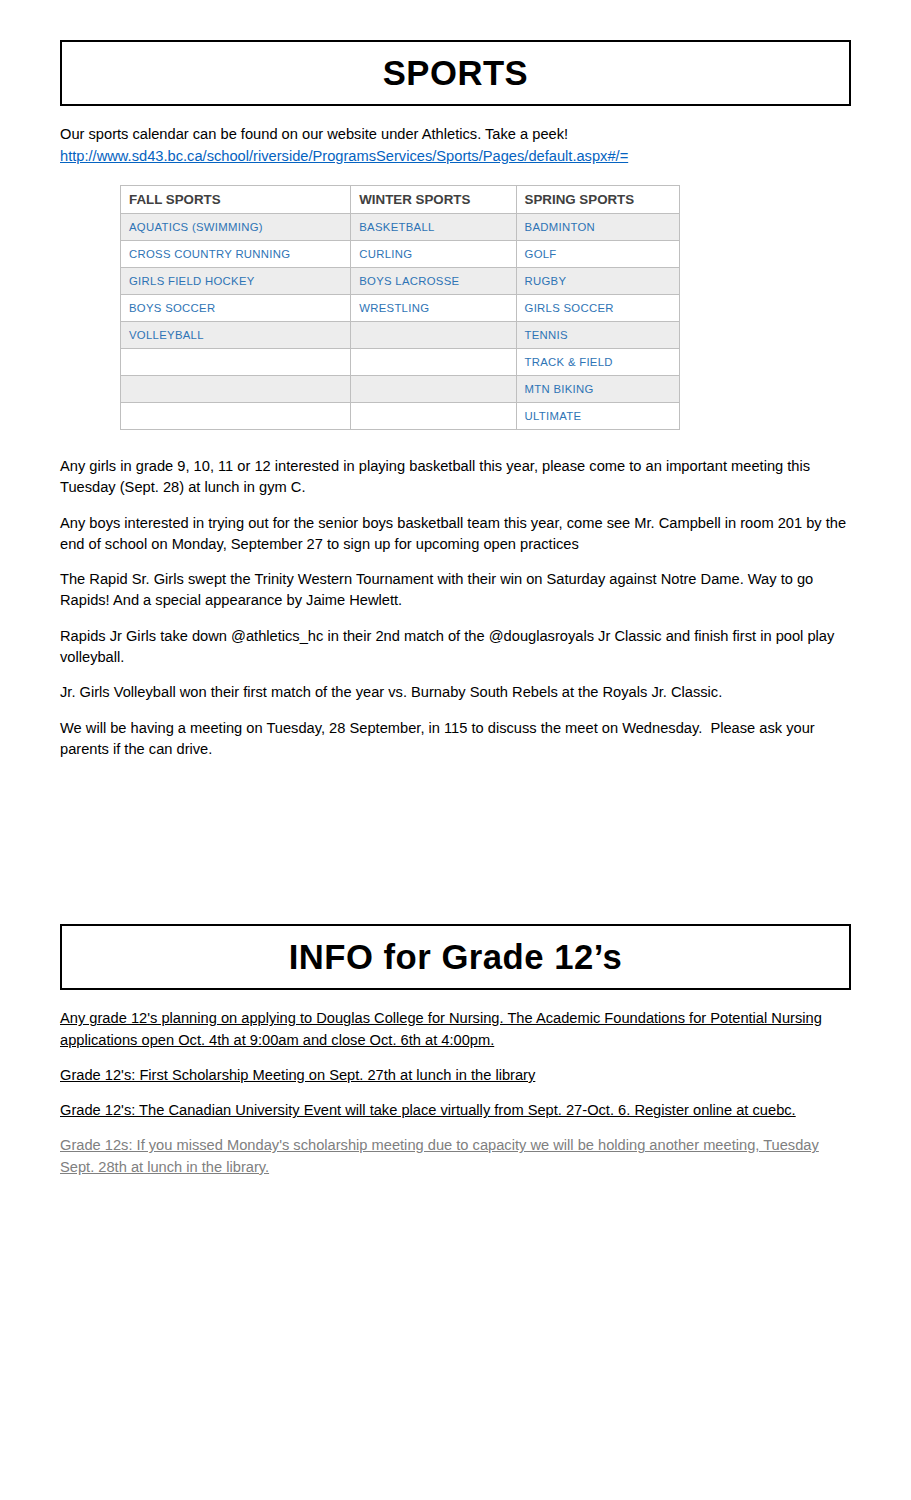SPORTS
Our sports calendar can be found on our website under Athletics. Take a peek!
http://www.sd43.bc.ca/school/riverside/ProgramsServices/Sports/Pages/default.aspx#/=
| FALL SPORTS | WINTER SPORTS | SPRING SPORTS |
| --- | --- | --- |
| AQUATICS (SWIMMING) | BASKETBALL | BADMINTON |
| CROSS COUNTRY RUNNING | CURLING | GOLF |
| GIRLS FIELD HOCKEY | BOYS LACROSSE | RUGBY |
| BOYS SOCCER | WRESTLING | GIRLS SOCCER |
| VOLLEYBALL | | TENNIS |
| | | TRACK & FIELD |
| | | MTN BIKING |
| | | ULTIMATE |
Any girls in grade 9, 10, 11 or 12 interested in playing basketball this year, please come to an important meeting this Tuesday (Sept. 28) at lunch in gym C.
Any boys interested in trying out for the senior boys basketball team this year, come see Mr. Campbell in room 201 by the end of school on Monday, September 27 to sign up for upcoming open practices
The Rapid Sr. Girls swept the Trinity Western Tournament with their win on Saturday against Notre Dame. Way to go Rapids! And a special appearance by Jaime Hewlett.
Rapids Jr Girls take down @athletics_hc in their 2nd match of the @douglasroyals Jr Classic and finish first in pool play volleyball.
Jr. Girls Volleyball won their first match of the year vs. Burnaby South Rebels at the Royals Jr. Classic.
We will be having a meeting on Tuesday, 28 September, in 115 to discuss the meet on Wednesday. Please ask your parents if the can drive.
INFO for Grade 12’s
Any grade 12's planning on applying to Douglas College for Nursing. The Academic Foundations for Potential Nursing applications open Oct. 4th at 9:00am and close Oct. 6th at 4:00pm.
Grade 12's: First Scholarship Meeting on Sept. 27th at lunch in the library
Grade 12's: The Canadian University Event will take place virtually from Sept. 27-Oct. 6. Register online at cuebc.
Grade 12s: If you missed Monday's scholarship meeting due to capacity we will be holding another meeting, Tuesday Sept. 28th at lunch in the library.